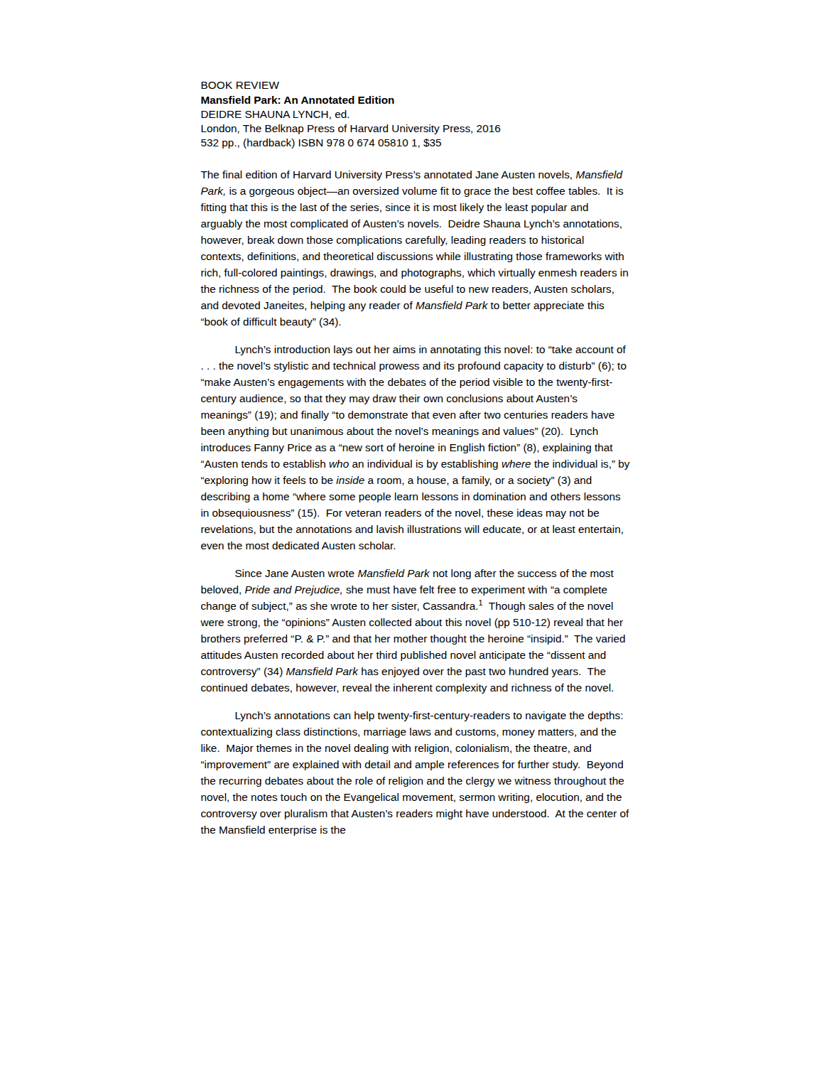BOOK REVIEW
Mansfield Park: An Annotated Edition
DEIDRE SHAUNA LYNCH, ed.
London, The Belknap Press of Harvard University Press, 2016
532 pp., (hardback) ISBN 978 0 674 05810 1, $35
The final edition of Harvard University Press’s annotated Jane Austen novels, Mansfield Park, is a gorgeous object—an oversized volume fit to grace the best coffee tables. It is fitting that this is the last of the series, since it is most likely the least popular and arguably the most complicated of Austen’s novels. Deidre Shauna Lynch’s annotations, however, break down those complications carefully, leading readers to historical contexts, definitions, and theoretical discussions while illustrating those frameworks with rich, full-colored paintings, drawings, and photographs, which virtually enmesh readers in the richness of the period. The book could be useful to new readers, Austen scholars, and devoted Janeites, helping any reader of Mansfield Park to better appreciate this “book of difficult beauty” (34).
Lynch’s introduction lays out her aims in annotating this novel: to “take account of . . . the novel’s stylistic and technical prowess and its profound capacity to disturb” (6); to “make Austen’s engagements with the debates of the period visible to the twenty-first-century audience, so that they may draw their own conclusions about Austen’s meanings” (19); and finally “to demonstrate that even after two centuries readers have been anything but unanimous about the novel’s meanings and values” (20). Lynch introduces Fanny Price as a “new sort of heroine in English fiction” (8), explaining that “Austen tends to establish who an individual is by establishing where the individual is,” by “exploring how it feels to be inside a room, a house, a family, or a society” (3) and describing a home “where some people learn lessons in domination and others lessons in obsequiousness” (15). For veteran readers of the novel, these ideas may not be revelations, but the annotations and lavish illustrations will educate, or at least entertain, even the most dedicated Austen scholar.
Since Jane Austen wrote Mansfield Park not long after the success of the most beloved, Pride and Prejudice, she must have felt free to experiment with “a complete change of subject,” as she wrote to her sister, Cassandra.1 Though sales of the novel were strong, the “opinions” Austen collected about this novel (pp 510-12) reveal that her brothers preferred “P. & P.” and that her mother thought the heroine “insipid.” The varied attitudes Austen recorded about her third published novel anticipate the “dissent and controversy” (34) Mansfield Park has enjoyed over the past two hundred years. The continued debates, however, reveal the inherent complexity and richness of the novel.
Lynch’s annotations can help twenty-first-century-readers to navigate the depths: contextualizing class distinctions, marriage laws and customs, money matters, and the like. Major themes in the novel dealing with religion, colonialism, the theatre, and “improvement” are explained with detail and ample references for further study. Beyond the recurring debates about the role of religion and the clergy we witness throughout the novel, the notes touch on the Evangelical movement, sermon writing, elocution, and the controversy over pluralism that Austen’s readers might have understood. At the center of the Mansfield enterprise is the